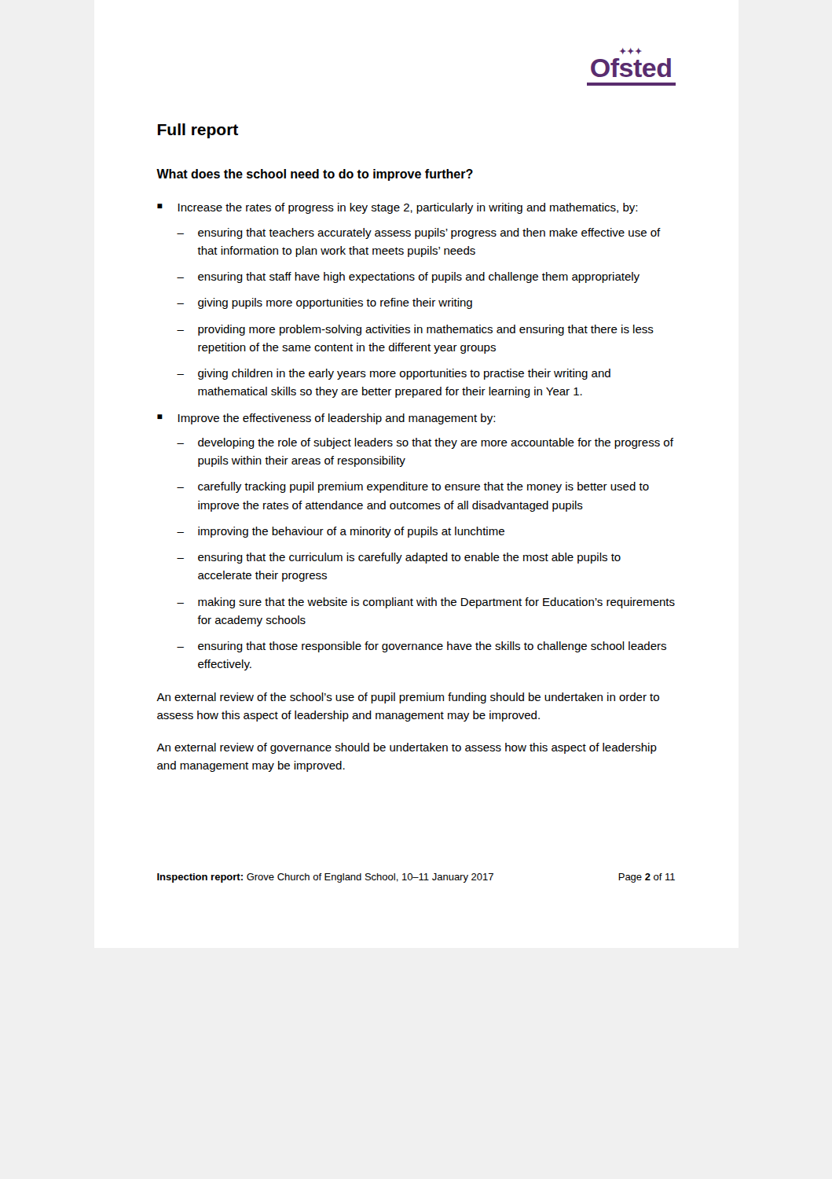✦✦✦Ofsted
Full report
What does the school need to do to improve further?
Increase the rates of progress in key stage 2, particularly in writing and mathematics, by:
ensuring that teachers accurately assess pupils’ progress and then make effective use of that information to plan work that meets pupils’ needs
ensuring that staff have high expectations of pupils and challenge them appropriately
giving pupils more opportunities to refine their writing
providing more problem-solving activities in mathematics and ensuring that there is less repetition of the same content in the different year groups
giving children in the early years more opportunities to practise their writing and mathematical skills so they are better prepared for their learning in Year 1.
Improve the effectiveness of leadership and management by:
developing the role of subject leaders so that they are more accountable for the progress of pupils within their areas of responsibility
carefully tracking pupil premium expenditure to ensure that the money is better used to improve the rates of attendance and outcomes of all disadvantaged pupils
improving the behaviour of a minority of pupils at lunchtime
ensuring that the curriculum is carefully adapted to enable the most able pupils to accelerate their progress
making sure that the website is compliant with the Department for Education’s requirements for academy schools
ensuring that those responsible for governance have the skills to challenge school leaders effectively.
An external review of the school’s use of pupil premium funding should be undertaken in order to assess how this aspect of leadership and management may be improved.
An external review of governance should be undertaken to assess how this aspect of leadership and management may be improved.
Inspection report: Grove Church of England School, 10–11 January 2017
Page 2 of 11